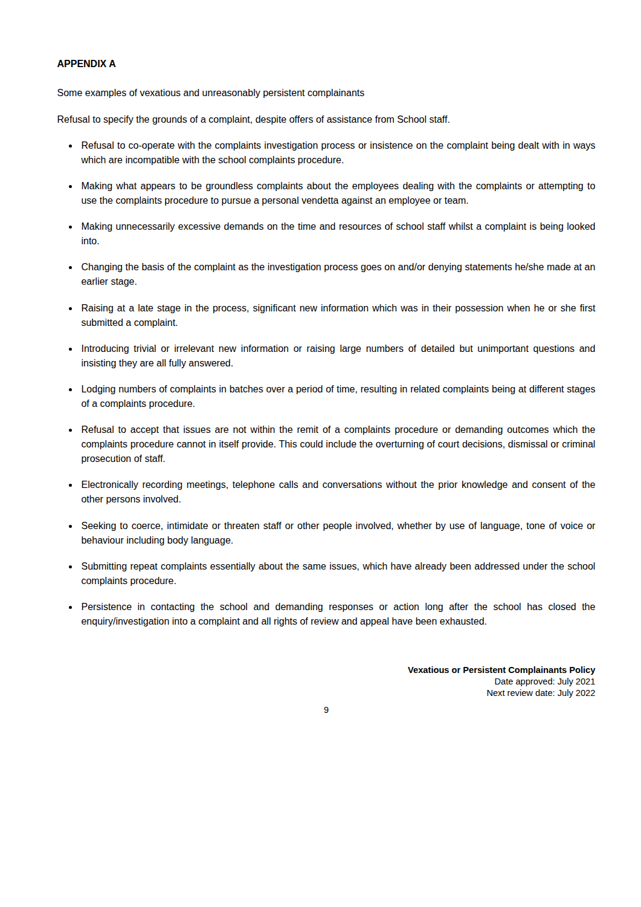APPENDIX A
Some examples of vexatious and unreasonably persistent complainants
Refusal to specify the grounds of a complaint, despite offers of assistance from School staff.
Refusal to co-operate with the complaints investigation process or insistence on the complaint being dealt with in ways which are incompatible with the school complaints procedure.
Making what appears to be groundless complaints about the employees dealing with the complaints or attempting to use the complaints procedure to pursue a personal vendetta against an employee or team.
Making unnecessarily excessive demands on the time and resources of school staff whilst a complaint is being looked into.
Changing the basis of the complaint as the investigation process goes on and/or denying statements he/she made at an earlier stage.
Raising at a late stage in the process, significant new information which was in their possession when he or she first submitted a complaint.
Introducing trivial or irrelevant new information or raising large numbers of detailed but unimportant questions and insisting they are all fully answered.
Lodging numbers of complaints in batches over a period of time, resulting in related complaints being at different stages of a complaints procedure.
Refusal to accept that issues are not within the remit of a complaints procedure or demanding outcomes which the complaints procedure cannot in itself provide. This could include the overturning of court decisions, dismissal or criminal prosecution of staff.
Electronically recording meetings, telephone calls and conversations without the prior knowledge and consent of the other persons involved.
Seeking to coerce, intimidate or threaten staff or other people involved, whether by use of language, tone of voice or behaviour including body language.
Submitting repeat complaints essentially about the same issues, which have already been addressed under the school complaints procedure.
Persistence in contacting the school and demanding responses or action long after the school has closed the enquiry/investigation into a complaint and all rights of review and appeal have been exhausted.
Vexatious or Persistent Complainants Policy
Date approved: July 2021
Next review date: July 2022
9